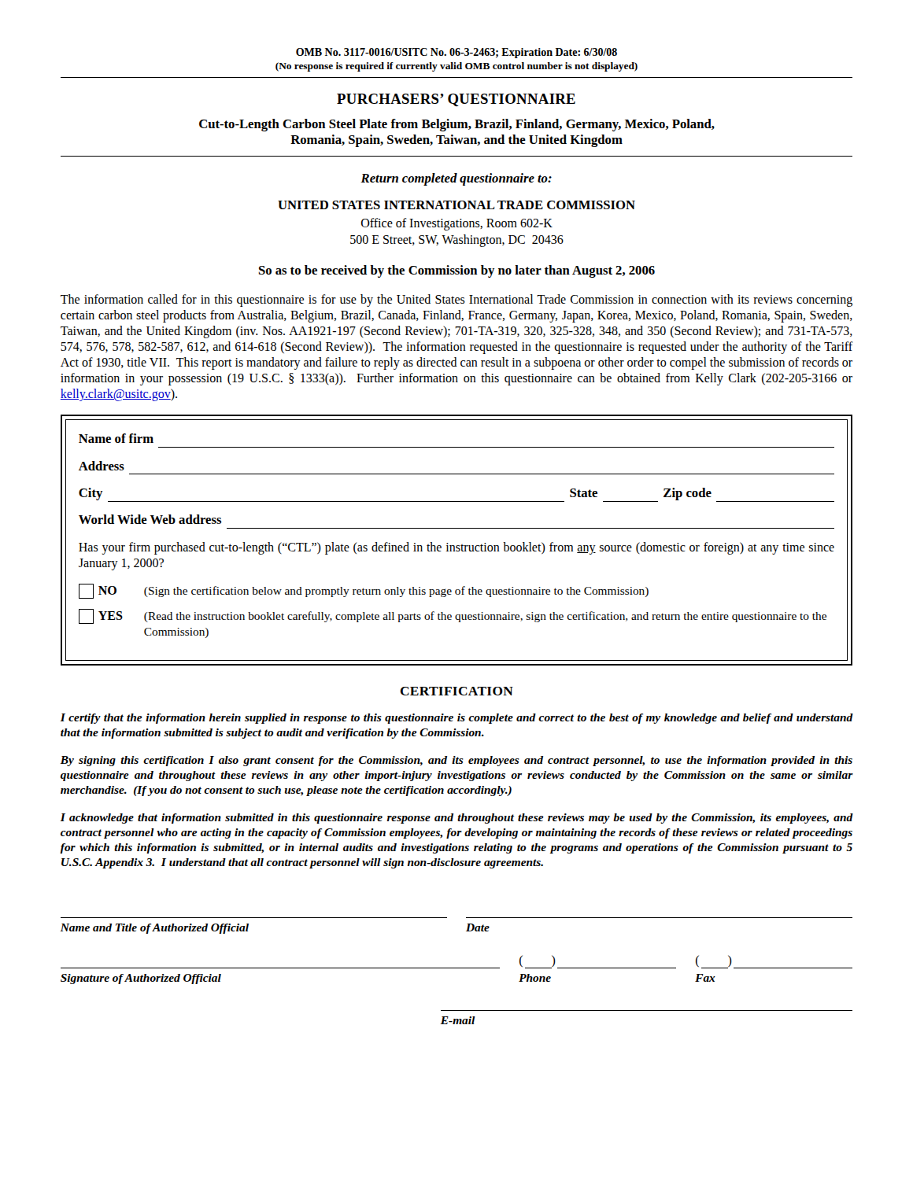OMB No. 3117-0016/USITC No. 06-3-2463; Expiration Date: 6/30/08
(No response is required if currently valid OMB control number is not displayed)
PURCHASERS’ QUESTIONNAIRE
Cut-to-Length Carbon Steel Plate from Belgium, Brazil, Finland, Germany, Mexico, Poland,
Romania, Spain, Sweden, Taiwan, and the United Kingdom
Return completed questionnaire to:
UNITED STATES INTERNATIONAL TRADE COMMISSION
Office of Investigations, Room 602-K
500 E Street, SW, Washington, DC 20436
So as to be received by the Commission by no later than August 2, 2006
The information called for in this questionnaire is for use by the United States International Trade Commission in connection with its reviews concerning certain carbon steel products from Australia, Belgium, Brazil, Canada, Finland, France, Germany, Japan, Korea, Mexico, Poland, Romania, Spain, Sweden, Taiwan, and the United Kingdom (inv. Nos. AA1921-197 (Second Review); 701-TA-319, 320, 325-328, 348, and 350 (Second Review); and 731-TA-573, 574, 576, 578, 582-587, 612, and 614-618 (Second Review)). The information requested in the questionnaire is requested under the authority of the Tariff Act of 1930, title VII. This report is mandatory and failure to reply as directed can result in a subpoena or other order to compel the submission of records or information in your possession (19 U.S.C. § 1333(a)). Further information on this questionnaire can be obtained from Kelly Clark (202-205-3166 or kelly.clark@usitc.gov).
Name of firm
Address
City State Zip code
World Wide Web address
Has your firm purchased cut-to-length (“CTL”) plate (as defined in the instruction booklet) from any source (domestic or foreign) at any time since January 1, 2000?
NO (Sign the certification below and promptly return only this page of the questionnaire to the Commission)
YES (Read the instruction booklet carefully, complete all parts of the questionnaire, sign the certification, and return the entire questionnaire to the Commission)
CERTIFICATION
I certify that the information herein supplied in response to this questionnaire is complete and correct to the best of my knowledge and belief and understand that the information submitted is subject to audit and verification by the Commission.
By signing this certification I also grant consent for the Commission, and its employees and contract personnel, to use the information provided in this questionnaire and throughout these reviews in any other import-injury investigations or reviews conducted by the Commission on the same or similar merchandise. (If you do not consent to such use, please note the certification accordingly.)
I acknowledge that information submitted in this questionnaire response and throughout these reviews may be used by the Commission, its employees, and contract personnel who are acting in the capacity of Commission employees, for developing or maintaining the records of these reviews or related proceedings for which this information is submitted, or in internal audits and investigations relating to the programs and operations of the Commission pursuant to 5 U.S.C. Appendix 3. I understand that all contract personnel will sign non-disclosure agreements.
Name and Title of Authorized Official
Date
Signature of Authorized Official
( )
Phone
( )
Fax
E-mail